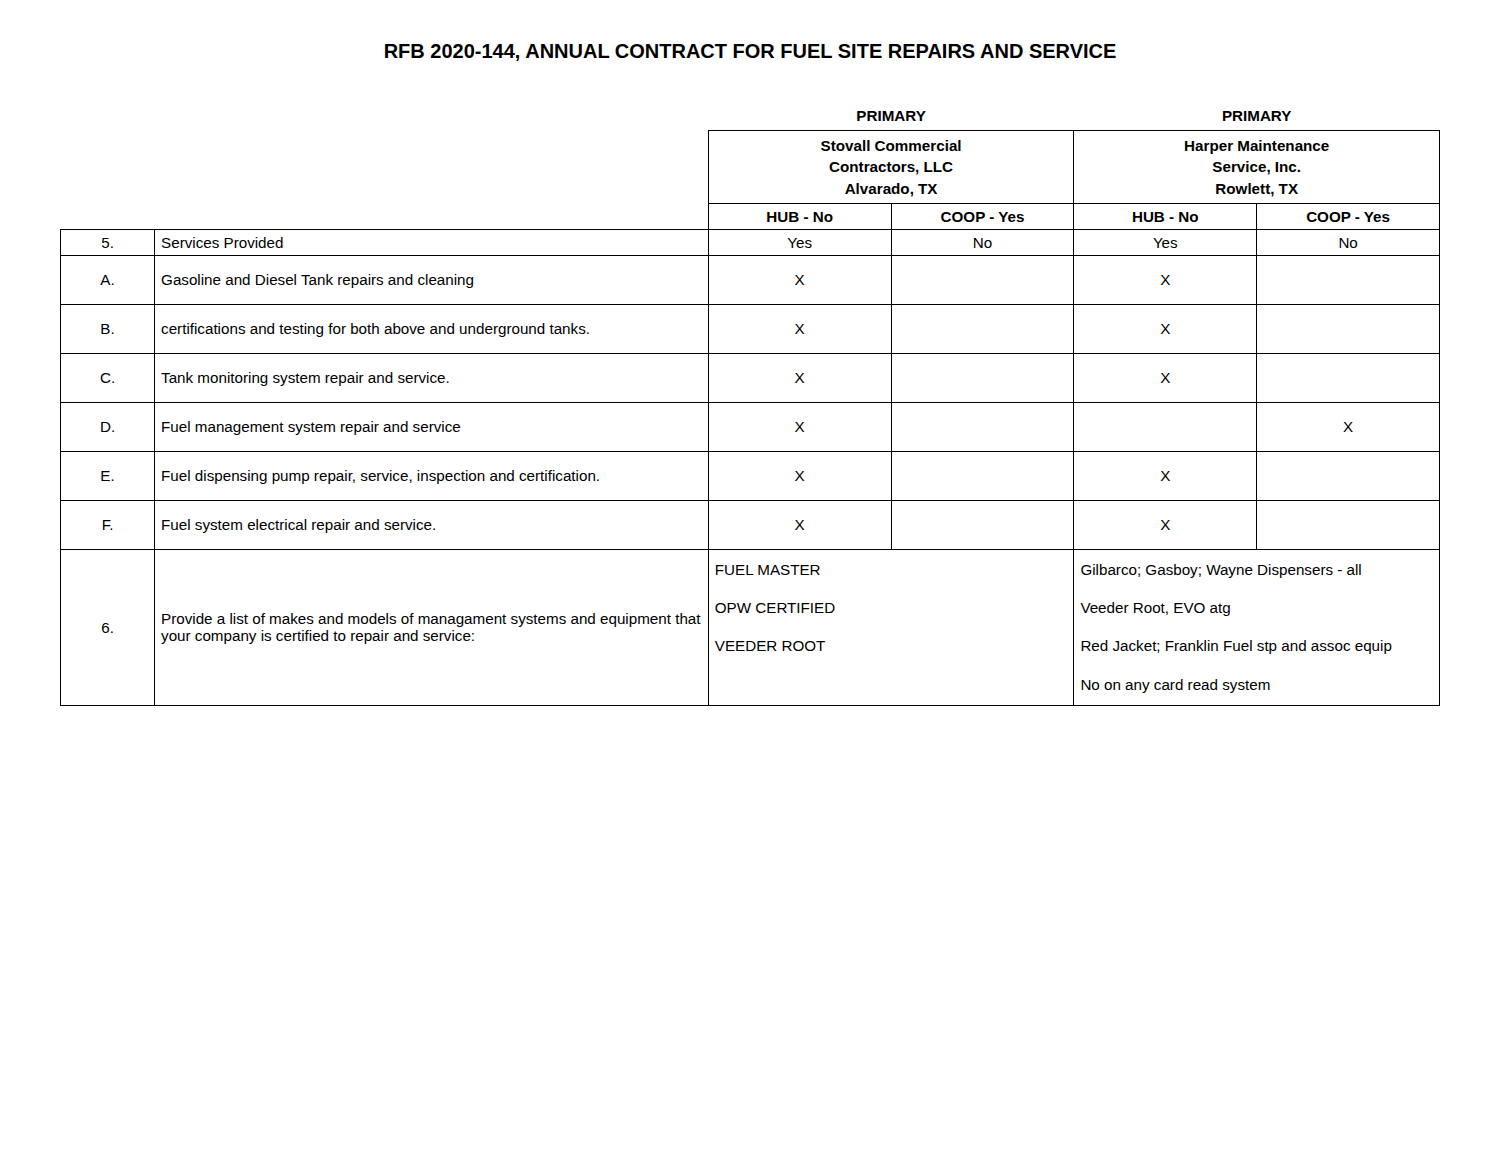RFB 2020-144, ANNUAL CONTRACT FOR FUEL SITE REPAIRS AND SERVICE
| | | PRIMARY | PRIMARY |
| | | Stovall Commercial Contractors, LLC Alvarado, TX | Harper Maintenance Service, Inc. Rowlett, TX |
| | | HUB - No | COOP - Yes | HUB - No | COOP - Yes |
| 5. | Services Provided | Yes | No | Yes | No |
| A. | Gasoline and Diesel Tank repairs and cleaning | X | | X | |
| B. | certifications and testing for both above and underground tanks. | X | | X | |
| C. | Tank monitoring system repair and service. | X | | X | |
| D. | Fuel management system repair and service | X | | | X |
| E. | Fuel dispensing pump repair, service, inspection and certification. | X | | X | |
| F. | Fuel system electrical repair and service. | X | | X | |
| 6. | Provide a list of makes and models of managament systems and equipment that your company is certified to repair and service: | FUEL MASTER OPW CERTIFIED VEEDER ROOT | Gilbarco; Gasboy; Wayne Dispensers - all Veeder Root, EVO atg Red Jacket; Franklin Fuel stp and assoc equip No on any card read system |